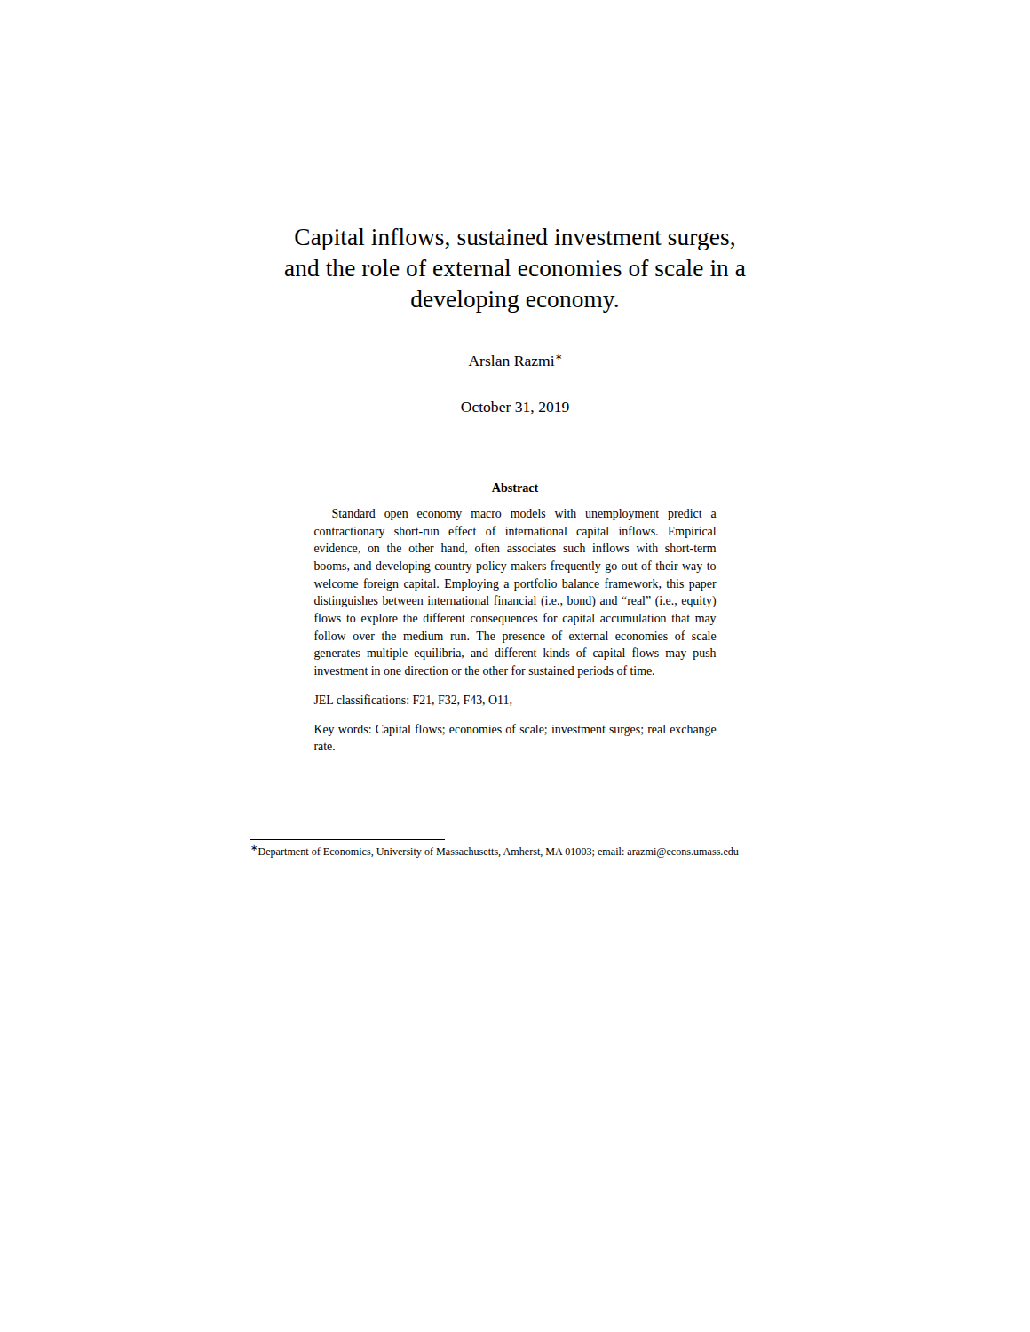Capital inflows, sustained investment surges,
and the role of external economies of scale in a
developing economy.
Arslan Razmi∗
October 31, 2019
Abstract
Standard open economy macro models with unemployment predict a contractionary short-run effect of international capital inflows. Empirical evidence, on the other hand, often associates such inflows with short-term booms, and developing country policy makers frequently go out of their way to welcome foreign capital. Employing a portfolio balance framework, this paper distinguishes between international financial (i.e., bond) and “real” (i.e., equity) flows to explore the different consequences for capital accumulation that may follow over the medium run. The presence of external economies of scale generates multiple equilibria, and different kinds of capital flows may push investment in one direction or the other for sustained periods of time.
JEL classifications: F21, F32, F43, O11,
Key words: Capital flows; economies of scale; investment surges; real exchange rate.
∗Department of Economics, University of Massachusetts, Amherst, MA 01003; email: arazmi@econs.umass.edu